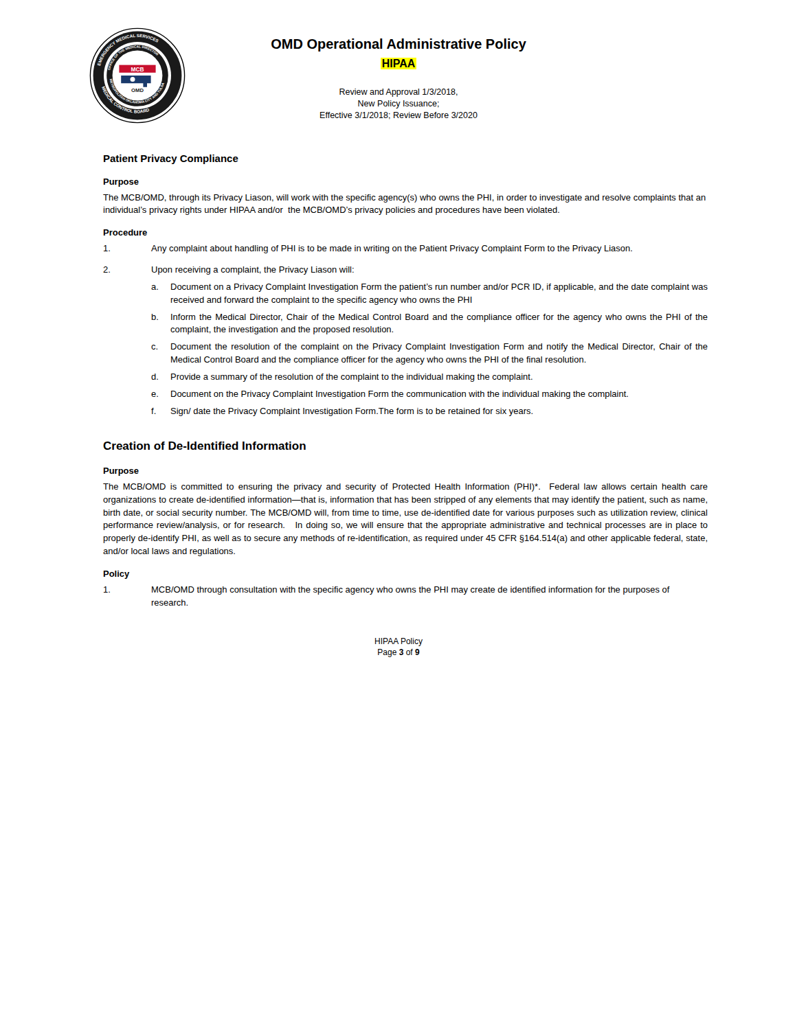EMERGENCY MEDICAL SERVICES MEDICAL CONTROL BOARD METROPOLITAN OKLAHOMA CITY AND TULSA OFFICE OF THE MEDICAL DIRECTOR MCB OMD
OMD Operational Administrative Policy
HIPAA
Review and Approval 1/3/2018,
New Policy Issuance;
Effective 3/1/2018; Review Before 3/2020
Patient Privacy Compliance
Purpose
The MCB/OMD, through its Privacy Liason, will work with the specific agency(s) who owns the PHI, in order to investigate and resolve complaints that an individual’s privacy rights under HIPAA and/or the MCB/OMD’s privacy policies and procedures have been violated.
Procedure
Any complaint about handling of PHI is to be made in writing on the Patient Privacy Complaint Form to the Privacy Liason.
Upon receiving a complaint, the Privacy Liason will:
Document on a Privacy Complaint Investigation Form the patient’s run number and/or PCR ID, if applicable, and the date complaint was received and forward the complaint to the specific agency who owns the PHI
Inform the Medical Director, Chair of the Medical Control Board and the compliance officer for the agency who owns the PHI of the complaint, the investigation and the proposed resolution.
Document the resolution of the complaint on the Privacy Complaint Investigation Form and notify the Medical Director, Chair of the Medical Control Board and the compliance officer for the agency who owns the PHI of the final resolution.
Provide a summary of the resolution of the complaint to the individual making the complaint.
Document on the Privacy Complaint Investigation Form the communication with the individual making the complaint.
Sign/ date the Privacy Complaint Investigation Form.The form is to be retained for six years.
Creation of De-Identified Information
Purpose
The MCB/OMD is committed to ensuring the privacy and security of Protected Health Information (PHI)*. Federal law allows certain health care organizations to create de-identified information—that is, information that has been stripped of any elements that may identify the patient, such as name, birth date, or social security number. The MCB/OMD will, from time to time, use de-identified date for various purposes such as utilization review, clinical performance review/analysis, or for research. In doing so, we will ensure that the appropriate administrative and technical processes are in place to properly de-identify PHI, as well as to secure any methods of re-identification, as required under 45 CFR §164.514(a) and other applicable federal, state, and/or local laws and regulations.
Policy
MCB/OMD through consultation with the specific agency who owns the PHI may create de identified information for the purposes of research.
HIPAA Policy
Page 3 of 9